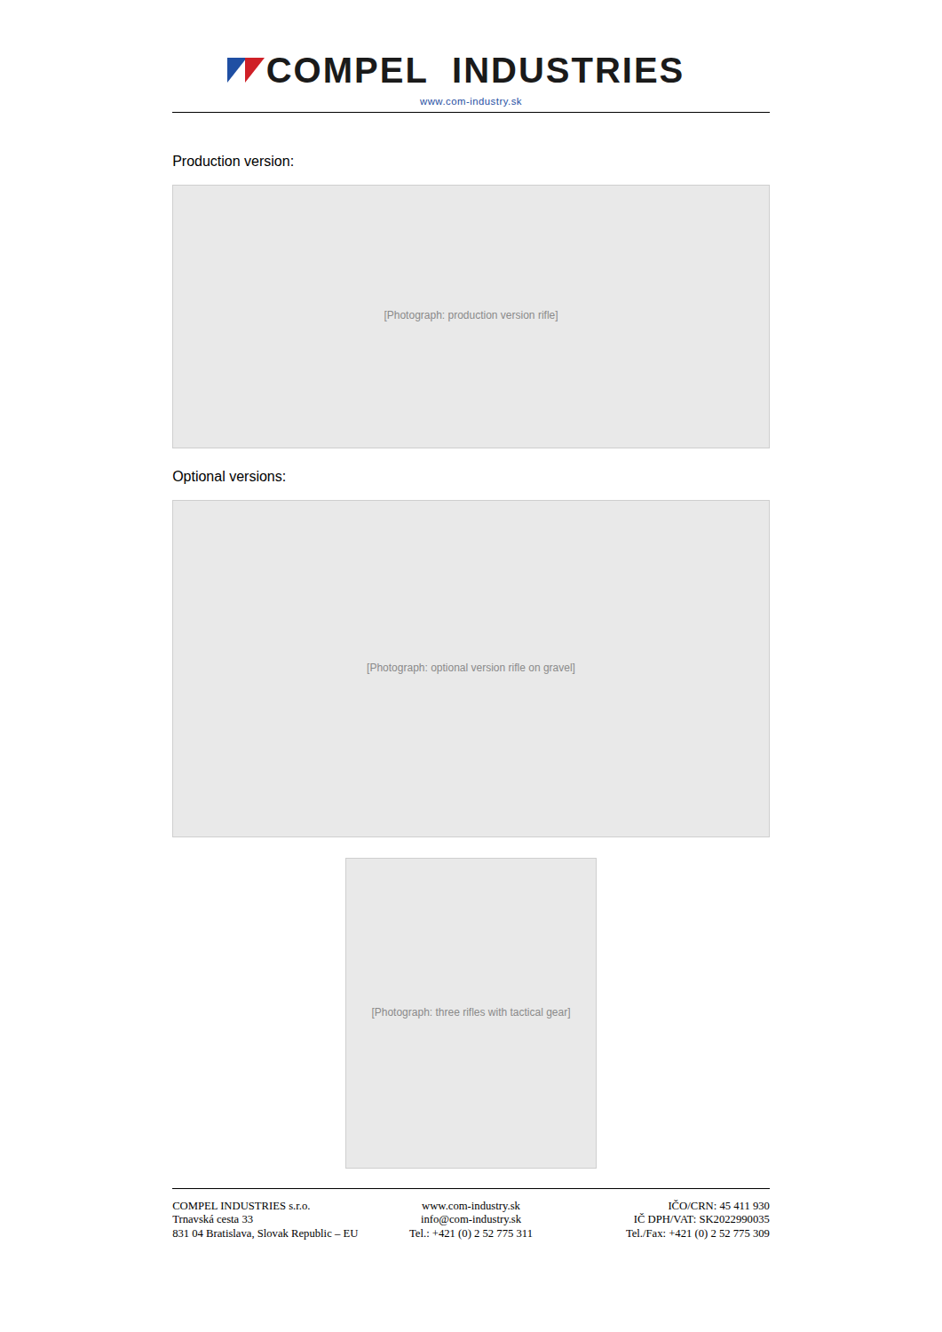COMPEL INDUSTRIES
www.com-industry.sk
Production version:
[Photograph: production version rifle]
Optional versions:
[Photograph: optional version rifle on gravel]
[Photograph: three rifles with tactical gear]
| COMPEL INDUSTRIES s.r.o. | www.com-industry.sk | IČO/CRN: 45 411 930 |
| Trnavská cesta 33 | info@com-industry.sk | IČ DPH/VAT: SK2022990035 |
| 831 04 Bratislava, Slovak Republic – EU | Tel.: +421 (0) 2 52 775 311 | Tel./Fax: +421 (0) 2 52 775 309 |